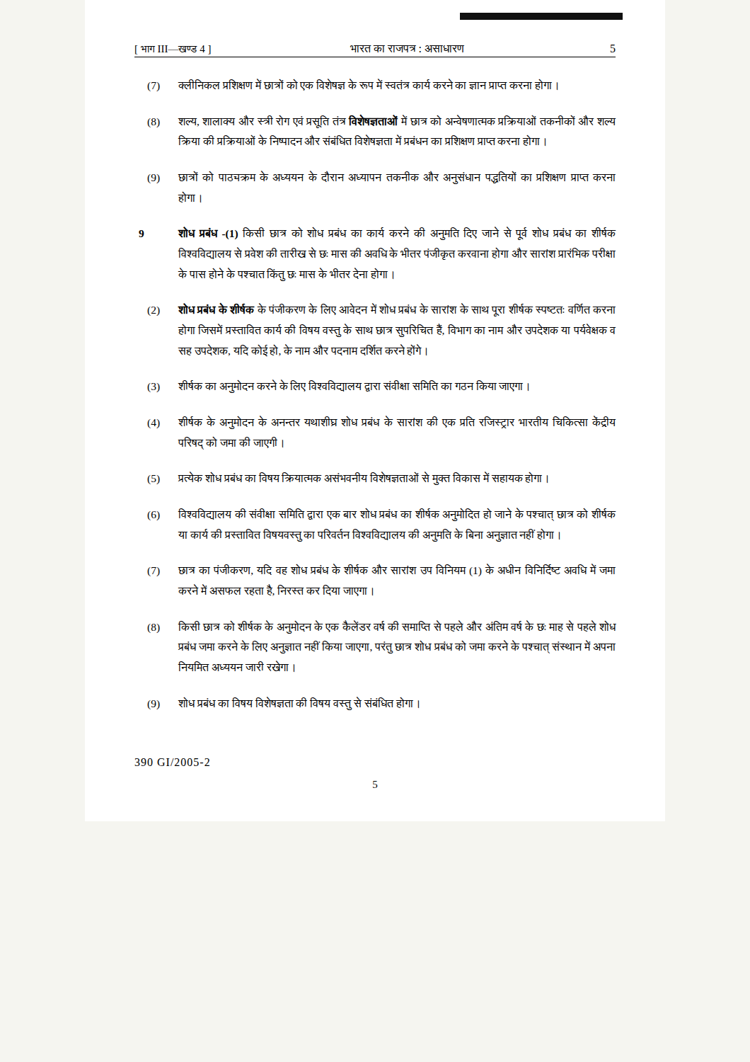[ भाग III—खण्ड 4 ]
भारत का राजपत्र : असाधारण
5
(7)
क्लीनिकल प्रशिक्षण में छात्रों को एक विशेषज्ञ के रूप में स्वतंत्र कार्य करने का ज्ञान प्राप्त करना होगा।
(8)
शल्य, शालाक्य और स्त्री रोग एवं प्रसूति तंत्र विशेषज्ञताओं में छात्र को अन्वेषणात्मक प्रक्रियाओं तकनीकों और शल्य क्रिया की प्रक्रियाओं के निष्पादन और संबंधित विशेषज्ञता में प्रबंधन का प्रशिक्षण प्राप्त करना होगा।
(9)
छात्रों को पाठ्यक्रम के अध्ययन के दौरान अध्यापन तकनीक और अनुसंधान पद्धतियों का प्रशिक्षण प्राप्त करना होगा।
9
शोध प्रबंध -(1) किसी छात्र को शोध प्रबंध का कार्य करने की अनुमति दिए जाने से पूर्व शोध प्रबंध का शीर्षक विश्वविद्यालय से प्रवेश की तारीख से छः मास की अवधि के भीतर पंजीकृत करवाना होगा और सारांश प्रारंभिक परीक्षा के पास होने के पश्चात किंतु छः मास के भीतर देना होगा।
(2)
शोध प्रबंध के शीर्षक के पंजीकरण के लिए आवेदन में शोध प्रबंध के सारांश के साथ पूरा शीर्षक स्पष्टतः वर्णित करना होगा जिसमें प्रस्तावित कार्य की विषय वस्तु के साथ छात्र सुपरिचित हैं, विभाग का नाम और उपदेशक या पर्यवेक्षक व सह उपदेशक, यदि कोई हो, के नाम और पदनाम दर्शित करने होंगे।
(3)
शीर्षक का अनुमोदन करने के लिए विश्वविद्यालय द्वारा संवीक्षा समिति का गठन किया जाएगा।
(4)
शीर्षक के अनुमोदन के अनन्तर यथाशीघ्र शोध प्रबंध के सारांश की एक प्रति रजिस्ट्रार भारतीय चिकित्सा केंद्रीय परिषद् को जमा की जाएगी।
(5)
प्रत्येक शोध प्रबंध का विषय क्रियात्मक असंभवनीय विशेषज्ञताओं से मुक्त विकास में सहायक होगा।
(6)
विश्वविद्यालय की संवीक्षा समिति द्वारा एक बार शोध प्रबंध का शीर्षक अनुमोदित हो जाने के पश्चात् छात्र को शीर्षक या कार्य की प्रस्तावित विषयवस्तु का परिवर्तन विश्वविद्यालय की अनुमति के बिना अनुज्ञात नहीं होगा।
(7)
छात्र का पंजीकरण, यदि वह शोध प्रबंध के शीर्षक और सारांश उप विनियम (1) के अधीन विनिर्दिष्ट अवधि में जमा करने में असफल रहता है, निरस्त कर दिया जाएगा।
(8)
किसी छात्र को शीर्षक के अनुमोदन के एक कैलेंडर वर्ष की समाप्ति से पहले और अंतिम वर्ष के छः माह से पहले शोध प्रबंध जमा करने के लिए अनुज्ञात नहीं किया जाएगा, परंतु छात्र शोध प्रबंध को जमा करने के पश्चात् संस्थान में अपना नियमित अध्ययन जारी रखेगा।
(9)
शोध प्रबंध का विषय विशेषज्ञता की विषय वस्तु से संबंधित होगा।
390 GI/2005-2
5